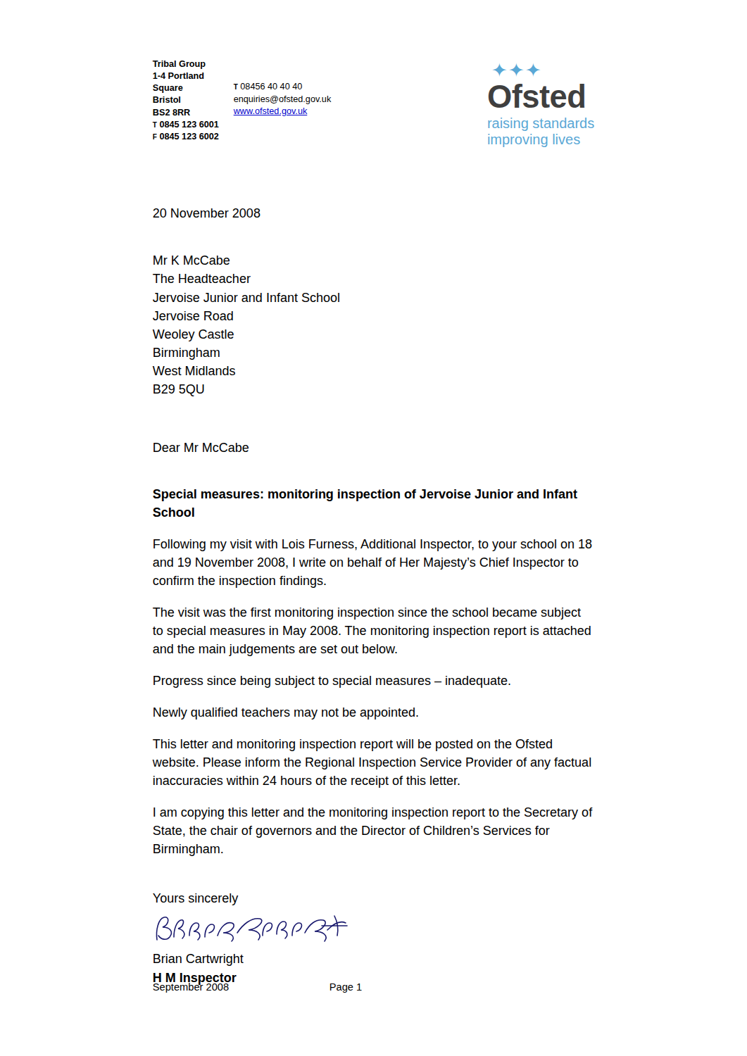Tribal Group
1-4 Portland
Square
Bristol
BS2 8RR
T 0845 123 6001
F 0845 123 6002
T 08456 40 40 40
enquiries@ofsted.gov.uk
www.ofsted.gov.uk
✦✦✦
Ofsted raising standards
improving lives
20 November 2008
Mr K McCabe
The Headteacher
Jervoise Junior and Infant School
Jervoise Road
Weoley Castle
Birmingham
West Midlands
B29 5QU
Dear Mr McCabe
Special measures: monitoring inspection of Jervoise Junior and Infant School
Following my visit with Lois Furness, Additional Inspector, to your school on 18 and 19 November 2008, I write on behalf of Her Majesty’s Chief Inspector to confirm the inspection findings.
The visit was the first monitoring inspection since the school became subject to special measures in May 2008. The monitoring inspection report is attached and the main judgements are set out below.
Progress since being subject to special measures – inadequate.
Newly qualified teachers may not be appointed.
This letter and monitoring inspection report will be posted on the Ofsted website. Please inform the Regional Inspection Service Provider of any factual inaccuracies within 24 hours of the receipt of this letter.
I am copying this letter and the monitoring inspection report to the Secretary of State, the chair of governors and the Director of Children’s Services for Birmingham.
Yours sincerely
Brian Cartwright
H M Inspector
September 2008
Page 1